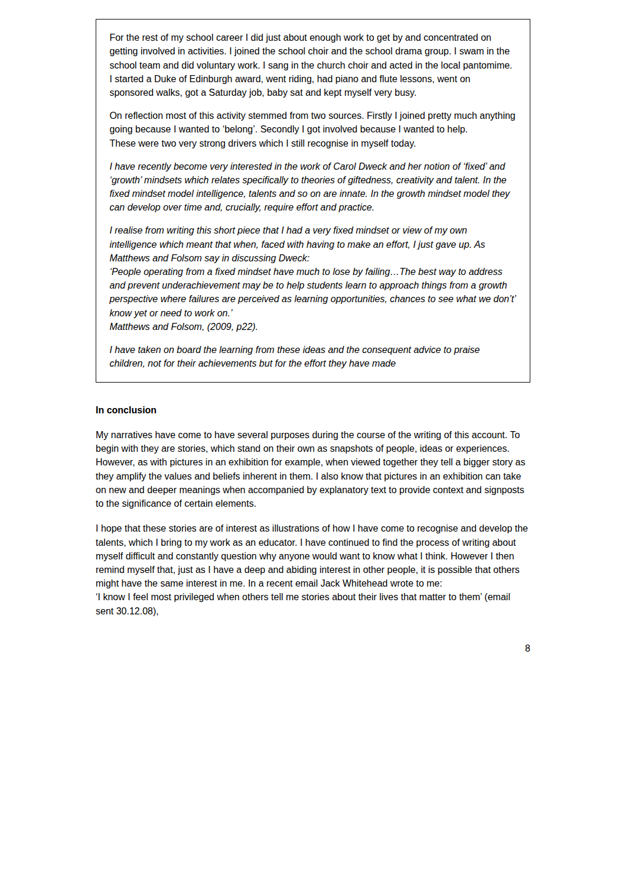For the rest of my school career I did just about enough work to get by and concentrated on getting involved in activities. I joined the school choir and the school drama group. I swam in the school team and did voluntary work. I sang in the church choir and acted in the local pantomime. I started a Duke of Edinburgh award, went riding, had piano and flute lessons, went on sponsored walks, got a Saturday job, baby sat and kept myself very busy.
On reflection most of this activity stemmed from two sources. Firstly I joined pretty much anything going because I wanted to ‘belong’. Secondly I got involved because I wanted to help.
These were two very strong drivers which I still recognise in myself today.
I have recently become very interested in the work of Carol Dweck and her notion of ‘fixed’ and ‘growth’ mindsets which relates specifically to theories of giftedness, creativity and talent. In the fixed mindset model intelligence, talents and so on are innate. In the growth mindset model they can develop over time and, crucially, require effort and practice.
I realise from writing this short piece that I had a very fixed mindset or view of my own intelligence which meant that when, faced with having to make an effort, I just gave up. As Matthews and Folsom say in discussing Dweck:
‘People operating from a fixed mindset have much to lose by failing…The best way to address and prevent underachievement may be to help students learn to approach things from a growth perspective where failures are perceived as learning opportunities, chances to see what we don’t’ know yet or need to work on.’
Matthews and Folsom, (2009, p22).
I have taken on board the learning from these ideas and the consequent advice to praise children, not for their achievements but for the effort they have made
In conclusion
My narratives have come to have several purposes during the course of the writing of this account. To begin with they are stories, which stand on their own as snapshots of people, ideas or experiences. However, as with pictures in an exhibition for example, when viewed together they tell a bigger story as they amplify the values and beliefs inherent in them. I also know that pictures in an exhibition can take on new and deeper meanings when accompanied by explanatory text to provide context and signposts to the significance of certain elements.
I hope that these stories are of interest as illustrations of how I have come to recognise and develop the talents, which I bring to my work as an educator. I have continued to find the process of writing about myself difficult and constantly question why anyone would want to know what I think. However I then remind myself that, just as I have a deep and abiding interest in other people, it is possible that others might have the same interest in me. In a recent email Jack Whitehead wrote to me:
‘I know I feel most privileged when others tell me stories about their lives that matter to them’ (email sent 30.12.08),
8